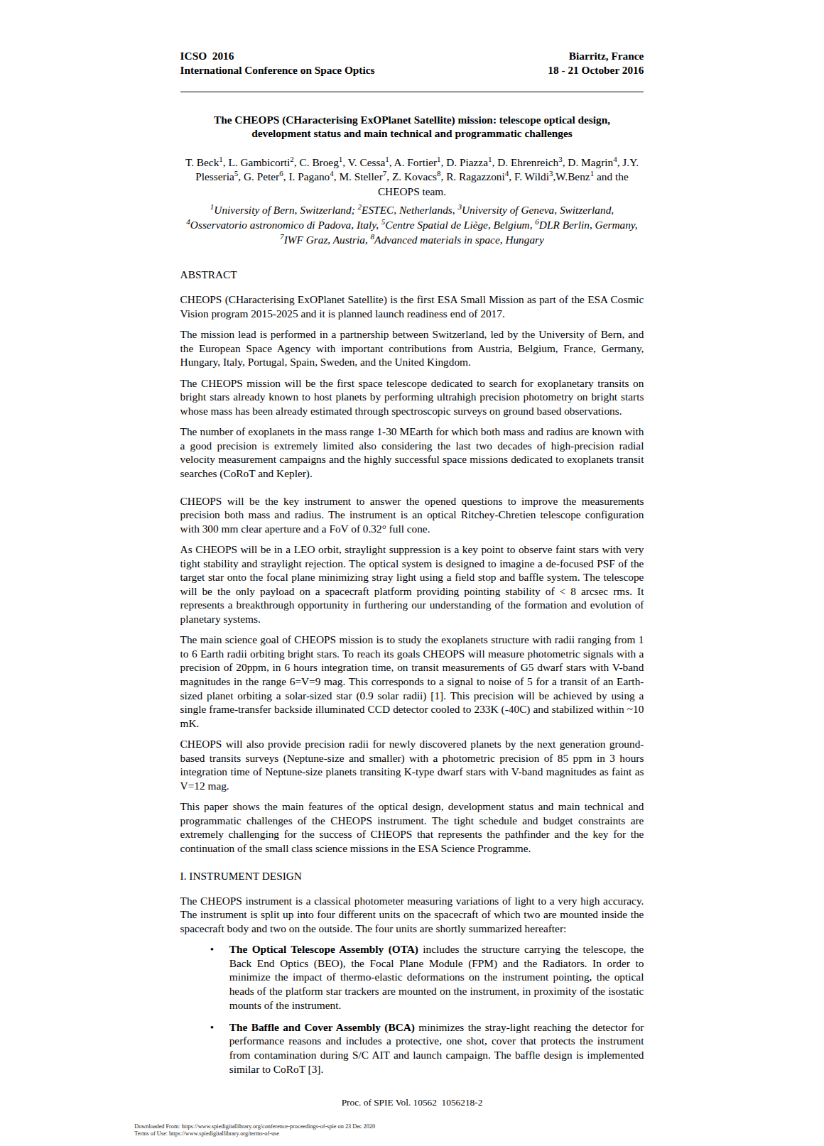| ICSO 2016 | Biarritz, France |
| International Conference on Space Optics | 18 - 21 October 2016 |
The CHEOPS (CHaracterising ExOPlanet Satellite) mission: telescope optical design,
development status and main technical and programmatic challenges
T. Beck1, L. Gambicorti2, C. Broeg1, V. Cessa1, A. Fortier1, D. Piazza1, D. Ehrenreich3, D. Magrin4, J.Y. Plesseria5, G. Peter6, I. Pagano4, M. Steller7, Z. Kovacs8, R. Ragazzoni4, F. Wildi3,W.Benz1 and the CHEOPS team.
1University of Bern, Switzerland; 2ESTEC, Netherlands, 3University of Geneva, Switzerland, 4Osservatorio astronomico di Padova, Italy, 5Centre Spatial de Liège, Belgium, 6DLR Berlin, Germany, 7IWF Graz, Austria, 8Advanced materials in space, Hungary
ABSTRACT
CHEOPS (CHaracterising ExOPlanet Satellite) is the first ESA Small Mission as part of the ESA Cosmic Vision program 2015-2025 and it is planned launch readiness end of 2017.
The mission lead is performed in a partnership between Switzerland, led by the University of Bern, and the European Space Agency with important contributions from Austria, Belgium, France, Germany, Hungary, Italy, Portugal, Spain, Sweden, and the United Kingdom.
The CHEOPS mission will be the first space telescope dedicated to search for exoplanetary transits on bright stars already known to host planets by performing ultrahigh precision photometry on bright starts whose mass has been already estimated through spectroscopic surveys on ground based observations.
The number of exoplanets in the mass range 1-30 MEarth for which both mass and radius are known with a good precision is extremely limited also considering the last two decades of high-precision radial velocity measurement campaigns and the highly successful space missions dedicated to exoplanets transit searches (CoRoT and Kepler).
CHEOPS will be the key instrument to answer the opened questions to improve the measurements precision both mass and radius. The instrument is an optical Ritchey-Chretien telescope configuration with 300 mm clear aperture and a FoV of 0.32° full cone.
As CHEOPS will be in a LEO orbit, straylight suppression is a key point to observe faint stars with very tight stability and straylight rejection. The optical system is designed to imagine a de-focused PSF of the target star onto the focal plane minimizing stray light using a field stop and baffle system. The telescope will be the only payload on a spacecraft platform providing pointing stability of < 8 arcsec rms. It represents a breakthrough opportunity in furthering our understanding of the formation and evolution of planetary systems.
The main science goal of CHEOPS mission is to study the exoplanets structure with radii ranging from 1 to 6 Earth radii orbiting bright stars. To reach its goals CHEOPS will measure photometric signals with a precision of 20ppm, in 6 hours integration time, on transit measurements of G5 dwarf stars with V-band magnitudes in the range 6=V=9 mag. This corresponds to a signal to noise of 5 for a transit of an Earth-sized planet orbiting a solar-sized star (0.9 solar radii) [1]. This precision will be achieved by using a single frame-transfer backside illuminated CCD detector cooled to 233K (-40C) and stabilized within ~10 mK.
CHEOPS will also provide precision radii for newly discovered planets by the next generation ground-based transits surveys (Neptune-size and smaller) with a photometric precision of 85 ppm in 3 hours integration time of Neptune-size planets transiting K-type dwarf stars with V-band magnitudes as faint as V=12 mag.
This paper shows the main features of the optical design, development status and main technical and programmatic challenges of the CHEOPS instrument. The tight schedule and budget constraints are extremely challenging for the success of CHEOPS that represents the pathfinder and the key for the continuation of the small class science missions in the ESA Science Programme.
I. INSTRUMENT DESIGN
The CHEOPS instrument is a classical photometer measuring variations of light to a very high accuracy. The instrument is split up into four different units on the spacecraft of which two are mounted inside the spacecraft body and two on the outside. The four units are shortly summarized hereafter:
The Optical Telescope Assembly (OTA) includes the structure carrying the telescope, the Back End Optics (BEO), the Focal Plane Module (FPM) and the Radiators. In order to minimize the impact of thermo-elastic deformations on the instrument pointing, the optical heads of the platform star trackers are mounted on the instrument, in proximity of the isostatic mounts of the instrument.
The Baffle and Cover Assembly (BCA) minimizes the stray-light reaching the detector for performance reasons and includes a protective, one shot, cover that protects the instrument from contamination during S/C AIT and launch campaign. The baffle design is implemented similar to CoRoT [3].
Proc. of SPIE Vol. 10562 1056218-2
Downloaded From: https://www.spiedigitallibrary.org/conference-proceedings-of-spie on 23 Dec 2020
Terms of Use: https://www.spiedigitallibrary.org/terms-of-use